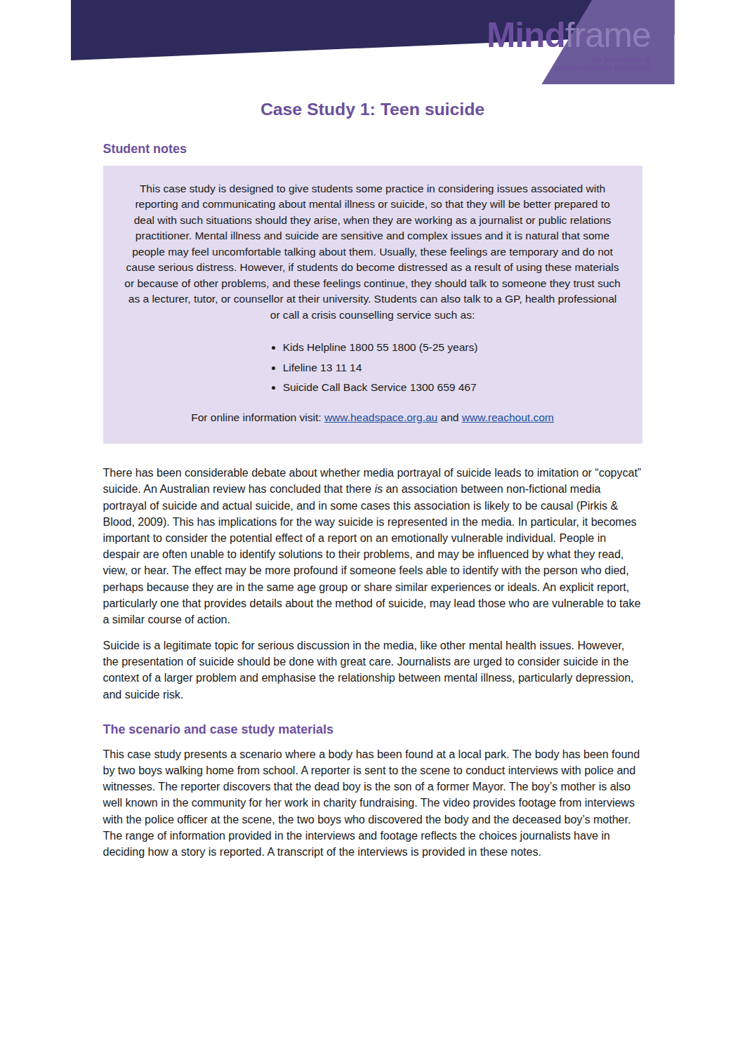Mindframe
for journalism &
public relations education
Case Study 1: Teen suicide
Student notes
This case study is designed to give students some practice in considering issues associated with reporting and communicating about mental illness or suicide, so that they will be better prepared to deal with such situations should they arise, when they are working as a journalist or public relations practitioner. Mental illness and suicide are sensitive and complex issues and it is natural that some people may feel uncomfortable talking about them. Usually, these feelings are temporary and do not cause serious distress. However, if students do become distressed as a result of using these materials or because of other problems, and these feelings continue, they should talk to someone they trust such as a lecturer, tutor, or counsellor at their university. Students can also talk to a GP, health professional or call a crisis counselling service such as:
Kids Helpline 1800 55 1800 (5-25 years)
Lifeline 13 11 14
Suicide Call Back Service 1300 659 467
For online information visit: www.headspace.org.au and www.reachout.com
There has been considerable debate about whether media portrayal of suicide leads to imitation or “copycat” suicide. An Australian review has concluded that there is an association between non-fictional media portrayal of suicide and actual suicide, and in some cases this association is likely to be causal (Pirkis & Blood, 2009). This has implications for the way suicide is represented in the media. In particular, it becomes important to consider the potential effect of a report on an emotionally vulnerable individual. People in despair are often unable to identify solutions to their problems, and may be influenced by what they read, view, or hear. The effect may be more profound if someone feels able to identify with the person who died, perhaps because they are in the same age group or share similar experiences or ideals. An explicit report, particularly one that provides details about the method of suicide, may lead those who are vulnerable to take a similar course of action.
Suicide is a legitimate topic for serious discussion in the media, like other mental health issues. However, the presentation of suicide should be done with great care. Journalists are urged to consider suicide in the context of a larger problem and emphasise the relationship between mental illness, particularly depression, and suicide risk.
The scenario and case study materials
This case study presents a scenario where a body has been found at a local park. The body has been found by two boys walking home from school. A reporter is sent to the scene to conduct interviews with police and witnesses. The reporter discovers that the dead boy is the son of a former Mayor. The boy’s mother is also well known in the community for her work in charity fundraising. The video provides footage from interviews with the police officer at the scene, the two boys who discovered the body and the deceased boy’s mother. The range of information provided in the interviews and footage reflects the choices journalists have in deciding how a story is reported. A transcript of the interviews is provided in these notes.